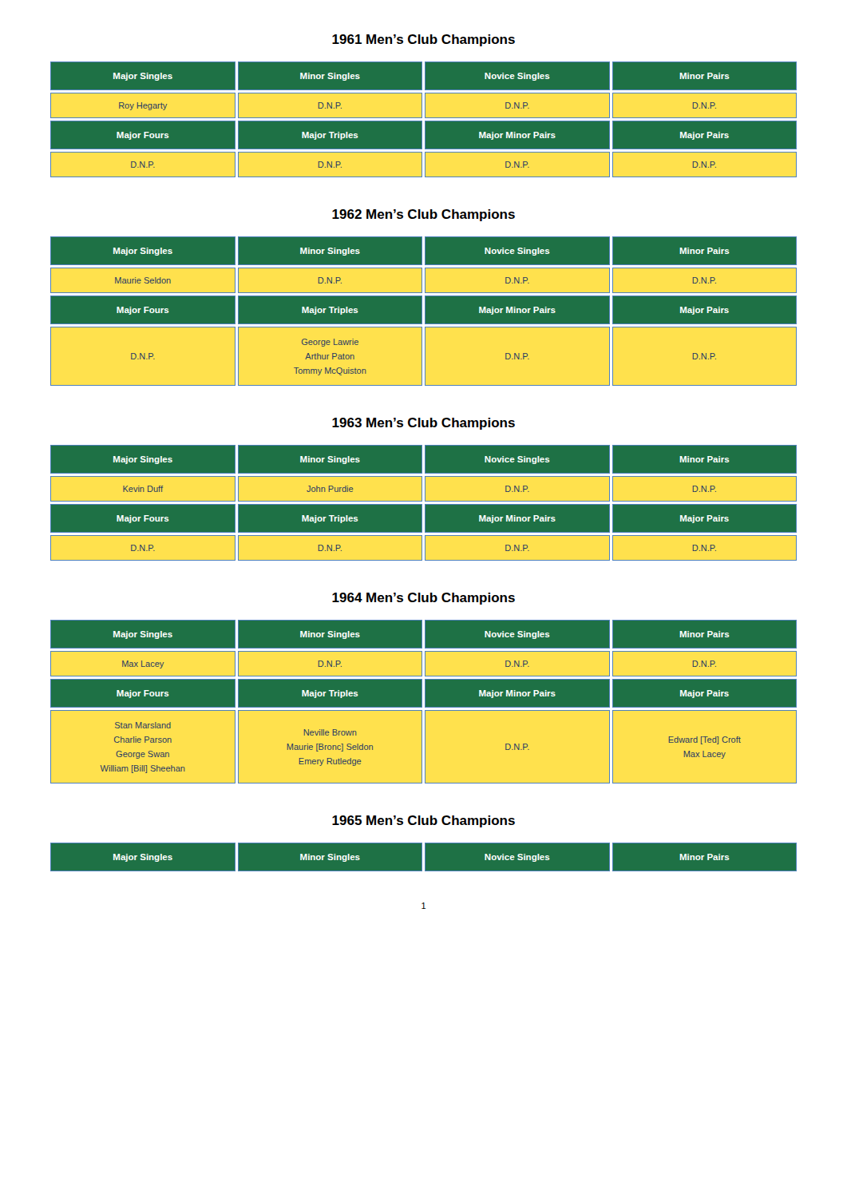1961 Men’s Club Champions
| Major Singles | Minor Singles | Novice Singles | Minor Pairs |
| --- | --- | --- | --- |
| Roy Hegarty | D.N.P. | D.N.P. | D.N.P. |
| Major Fours | Major Triples | Major Minor Pairs | Major Pairs |
| D.N.P. | D.N.P. | D.N.P. | D.N.P. |
1962 Men’s Club Champions
| Major Singles | Minor Singles | Novice Singles | Minor Pairs |
| --- | --- | --- | --- |
| Maurie Seldon | D.N.P. | D.N.P. | D.N.P. |
| Major Fours | Major Triples | Major Minor Pairs | Major Pairs |
| D.N.P. | George Lawrie Arthur Paton Tommy McQuiston | D.N.P. | D.N.P. |
1963 Men’s Club Champions
| Major Singles | Minor Singles | Novice Singles | Minor Pairs |
| --- | --- | --- | --- |
| Kevin Duff | John Purdie | D.N.P. | D.N.P. |
| Major Fours | Major Triples | Major Minor Pairs | Major Pairs |
| D.N.P. | D.N.P. | D.N.P. | D.N.P. |
1964 Men’s Club Champions
| Major Singles | Minor Singles | Novice Singles | Minor Pairs |
| --- | --- | --- | --- |
| Max Lacey | D.N.P. | D.N.P. | D.N.P. |
| Major Fours | Major Triples | Major Minor Pairs | Major Pairs |
| Stan Marsland Charlie Parson George Swan William [Bill] Sheehan | Neville Brown Maurie [Bronc] Seldon Emery Rutledge | D.N.P. | Edward [Ted] Croft Max Lacey |
1965 Men’s Club Champions
| Major Singles | Minor Singles | Novice Singles | Minor Pairs |
| --- | --- | --- | --- |
1